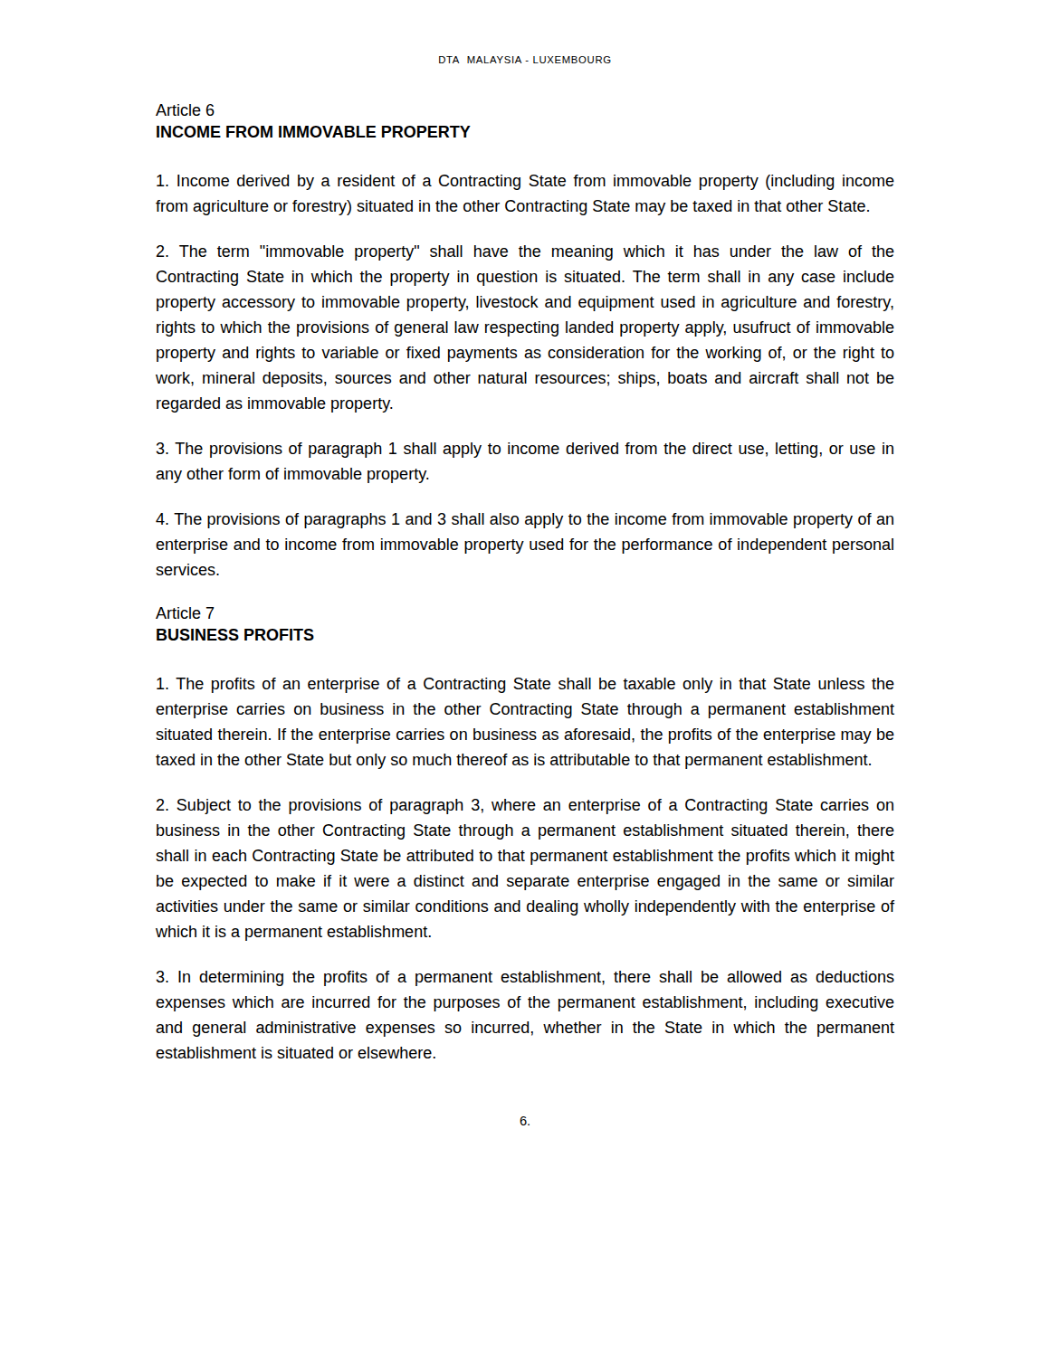DTA MALAYSIA - LUXEMBOURG
Article 6
Income from Immovable Property
1. Income derived by a resident of a Contracting State from immovable property (including income from agriculture or forestry) situated in the other Contracting State may be taxed in that other State.
2. The term "immovable property" shall have the meaning which it has under the law of the Contracting State in which the property in question is situated. The term shall in any case include property accessory to immovable property, livestock and equipment used in agriculture and forestry, rights to which the provisions of general law respecting landed property apply, usufruct of immovable property and rights to variable or fixed payments as consideration for the working of, or the right to work, mineral deposits, sources and other natural resources; ships, boats and aircraft shall not be regarded as immovable property.
3. The provisions of paragraph 1 shall apply to income derived from the direct use, letting, or use in any other form of immovable property.
4. The provisions of paragraphs 1 and 3 shall also apply to the income from immovable property of an enterprise and to income from immovable property used for the performance of independent personal services.
Article 7
Business Profits
1. The profits of an enterprise of a Contracting State shall be taxable only in that State unless the enterprise carries on business in the other Contracting State through a permanent establishment situated therein. If the enterprise carries on business as aforesaid, the profits of the enterprise may be taxed in the other State but only so much thereof as is attributable to that permanent establishment.
2. Subject to the provisions of paragraph 3, where an enterprise of a Contracting State carries on business in the other Contracting State through a permanent establishment situated therein, there shall in each Contracting State be attributed to that permanent establishment the profits which it might be expected to make if it were a distinct and separate enterprise engaged in the same or similar activities under the same or similar conditions and dealing wholly independently with the enterprise of which it is a permanent establishment.
3. In determining the profits of a permanent establishment, there shall be allowed as deductions expenses which are incurred for the purposes of the permanent establishment, including executive and general administrative expenses so incurred, whether in the State in which the permanent establishment is situated or elsewhere.
6.